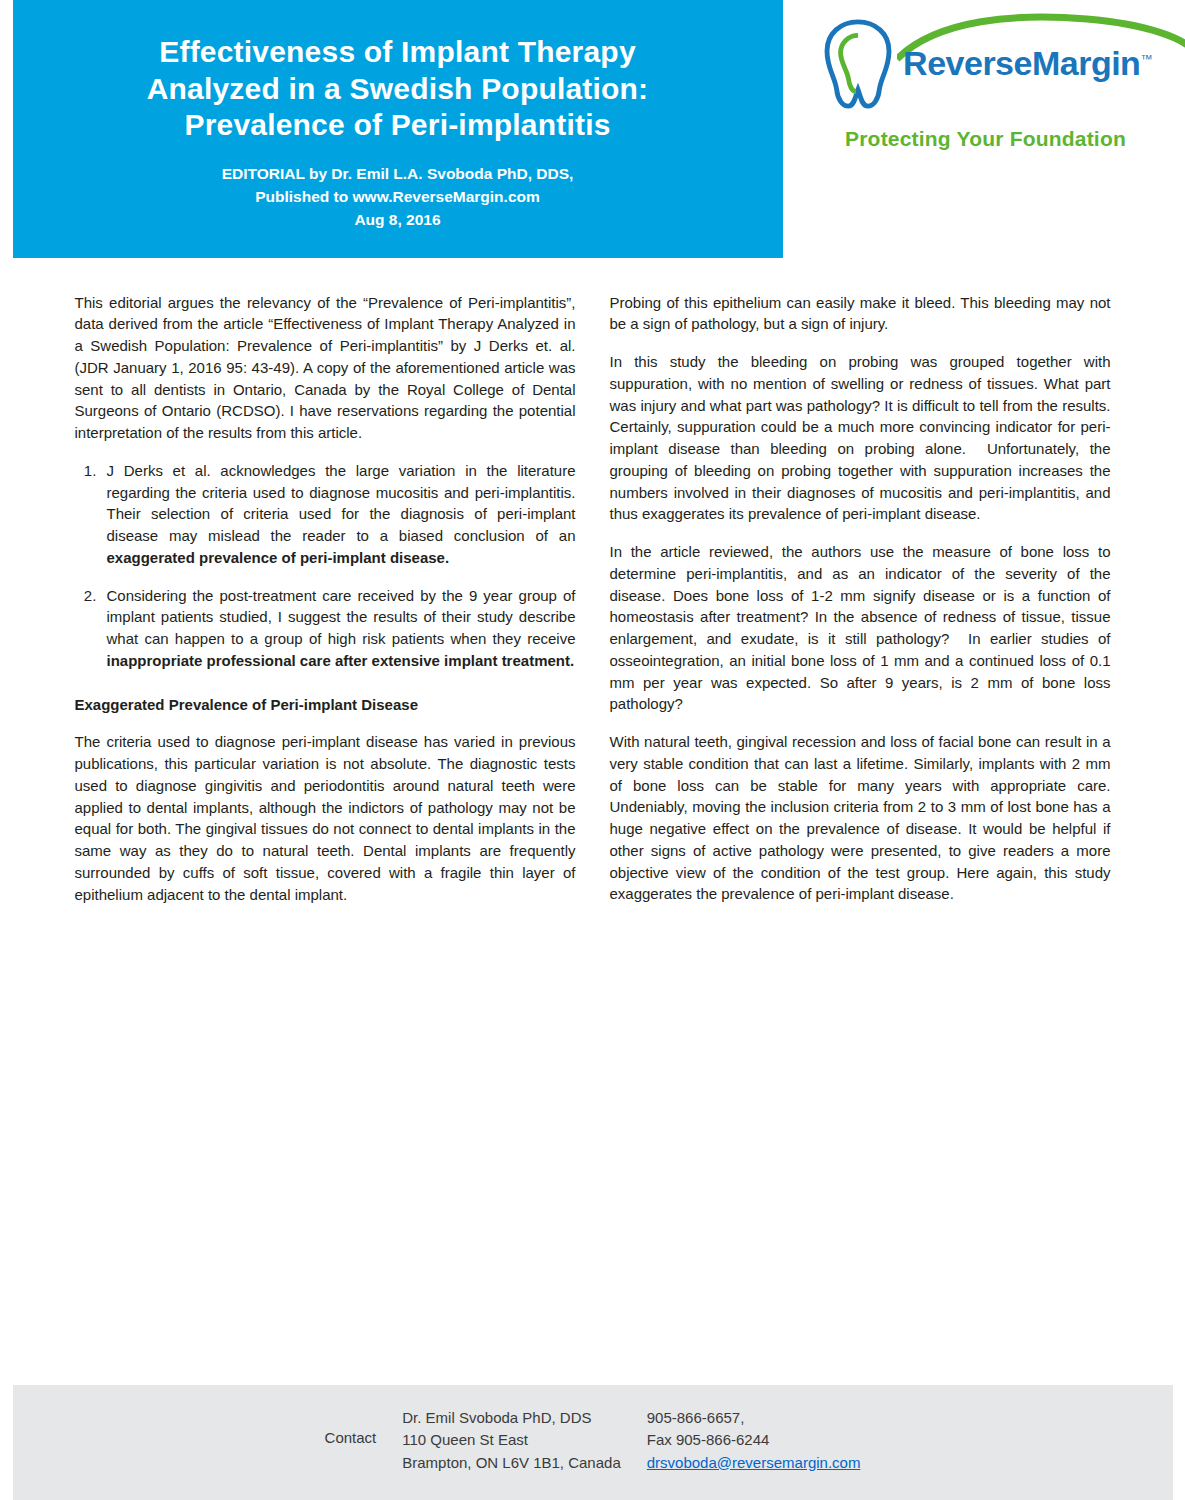Effectiveness of Implant Therapy
Analyzed in a Swedish Population:
Prevalence of Peri-implantitis
EDITORIAL by Dr. Emil L.A. Svoboda PhD, DDS,
Published to www.ReverseMargin.com
Aug 8, 2016
ReverseMargin™
Protecting Your Foundation
This editorial argues the relevancy of the “Prevalence of Peri-implantitis”, data derived from the article “Effectiveness of Implant Therapy Analyzed in a Swedish Population: Prevalence of Peri-implantitis” by J Derks et. al. (JDR January 1, 2016 95: 43-49). A copy of the aforementioned article was sent to all dentists in Ontario, Canada by the Royal College of Dental Surgeons of Ontario (RCDSO). I have reservations regarding the potential interpretation of the results from this article.
J Derks et al. acknowledges the large variation in the literature regarding the criteria used to diagnose mucositis and peri-implantitis. Their selection of criteria used for the diagnosis of peri-implant disease may mislead the reader to a biased conclusion of an exaggerated prevalence of peri-implant disease.
Considering the post-treatment care received by the 9 year group of implant patients studied, I suggest the results of their study describe what can happen to a group of high risk patients when they receive inappropriate professional care after extensive implant treatment.
Exaggerated Prevalence of Peri-implant Disease
The criteria used to diagnose peri-implant disease has varied in previous publications, this particular variation is not absolute. The diagnostic tests used to diagnose gingivitis and periodontitis around natural teeth were applied to dental implants, although the indictors of pathology may not be equal for both. The gingival tissues do not connect to dental implants in the same way as they do to natural teeth. Dental implants are frequently surrounded by cuffs of soft tissue, covered with a fragile thin layer of epithelium adjacent to the dental implant.
Probing of this epithelium can easily make it bleed. This bleeding may not be a sign of pathology, but a sign of injury.
In this study the bleeding on probing was grouped together with suppuration, with no mention of swelling or redness of tissues. What part was injury and what part was pathology? It is difficult to tell from the results. Certainly, suppuration could be a much more convincing indicator for peri-implant disease than bleeding on probing alone. Unfortunately, the grouping of bleeding on probing together with suppuration increases the numbers involved in their diagnoses of mucositis and peri-implantitis, and thus exaggerates its prevalence of peri-implant disease.
In the article reviewed, the authors use the measure of bone loss to determine peri-implantitis, and as an indicator of the severity of the disease. Does bone loss of 1-2 mm signify disease or is a function of homeostasis after treatment? In the absence of redness of tissue, tissue enlargement, and exudate, is it still pathology? In earlier studies of osseointegration, an initial bone loss of 1 mm and a continued loss of 0.1 mm per year was expected. So after 9 years, is 2 mm of bone loss pathology?
With natural teeth, gingival recession and loss of facial bone can result in a very stable condition that can last a lifetime. Similarly, implants with 2 mm of bone loss can be stable for many years with appropriate care. Undeniably, moving the inclusion criteria from 2 to 3 mm of lost bone has a huge negative effect on the prevalence of disease. It would be helpful if other signs of active pathology were presented, to give readers a more objective view of the condition of the test group. Here again, this study exaggerates the prevalence of peri-implant disease.
Contact
Dr. Emil Svoboda PhD, DDS
110 Queen St East
Brampton, ON L6V 1B1, Canada
905-866-6657,
Fax 905-866-6244
drsvoboda@reversemargin.com